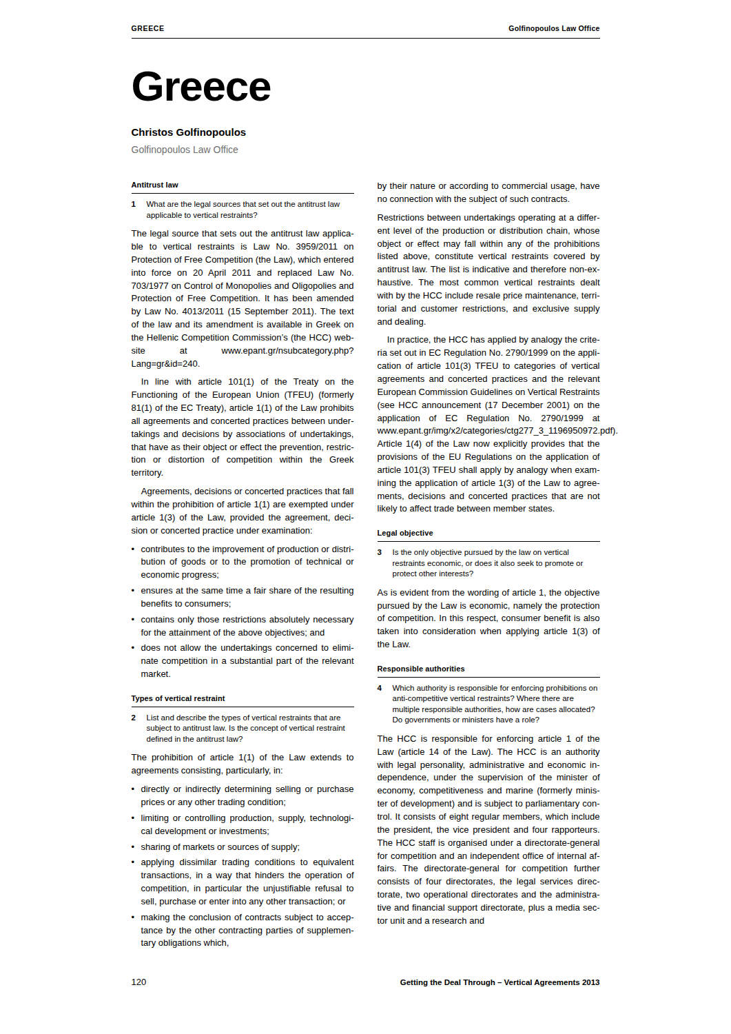Greece
Golfinopoulos Law Office
Greece
Christos Golfinopoulos
Golfinopoulos Law Office
Antitrust law
1
What are the legal sources that set out the antitrust law applicable to vertical restraints?
The legal source that sets out the antitrust law applicable to vertical restraints is Law No. 3959/2011 on Protection of Free Competition (the Law), which entered into force on 20 April 2011 and replaced Law No. 703/1977 on Control of Monopolies and Oligopolies and Protection of Free Competition. It has been amended by Law No. 4013/2011 (15 September 2011). The text of the law and its amendment is available in Greek on the Hellenic Competition Commission’s (the HCC) website at www.epant.gr/nsubcategory.php?Lang=gr&id=240.
In line with article 101(1) of the Treaty on the Functioning of the European Union (TFEU) (formerly 81(1) of the EC Treaty), article 1(1) of the Law prohibits all agreements and concerted practices between undertakings and decisions by associations of undertakings, that have as their object or effect the prevention, restriction or distortion of competition within the Greek territory.
Agreements, decisions or concerted practices that fall within the prohibition of article 1(1) are exempted under article 1(3) of the Law, provided the agreement, decision or concerted practice under examination:
contributes to the improvement of production or distribution of goods or to the promotion of technical or economic progress;
ensures at the same time a fair share of the resulting benefits to consumers;
contains only those restrictions absolutely necessary for the attainment of the above objectives; and
does not allow the undertakings concerned to eliminate competition in a substantial part of the relevant market.
Types of vertical restraint
2
List and describe the types of vertical restraints that are subject to antitrust law. Is the concept of vertical restraint defined in the antitrust law?
The prohibition of article 1(1) of the Law extends to agreements consisting, particularly, in:
directly or indirectly determining selling or purchase prices or any other trading condition;
limiting or controlling production, supply, technological development or investments;
sharing of markets or sources of supply;
applying dissimilar trading conditions to equivalent transactions, in a way that hinders the operation of competition, in particular the unjustifiable refusal to sell, purchase or enter into any other transaction; or
making the conclusion of contracts subject to acceptance by the other contracting parties of supplementary obligations which,
by their nature or according to commercial usage, have no connection with the subject of such contracts.
Restrictions between undertakings operating at a different level of the production or distribution chain, whose object or effect may fall within any of the prohibitions listed above, constitute vertical restraints covered by antitrust law. The list is indicative and therefore non-exhaustive. The most common vertical restraints dealt with by the HCC include resale price maintenance, territorial and customer restrictions, and exclusive supply and dealing.
In practice, the HCC has applied by analogy the criteria set out in EC Regulation No. 2790/1999 on the application of article 101(3) TFEU to categories of vertical agreements and concerted practices and the relevant European Commission Guidelines on Vertical Restraints (see HCC announcement (17 December 2001) on the application of EC Regulation No. 2790/1999 at www.epant.gr/img/x2/categories/ctg277_3_1196950972.pdf). Article 1(4) of the Law now explicitly provides that the provisions of the EU Regulations on the application of article 101(3) TFEU shall apply by analogy when examining the application of article 1(3) of the Law to agreements, decisions and concerted practices that are not likely to affect trade between member states.
Legal objective
3
Is the only objective pursued by the law on vertical restraints economic, or does it also seek to promote or protect other interests?
As is evident from the wording of article 1, the objective pursued by the Law is economic, namely the protection of competition. In this respect, consumer benefit is also taken into consideration when applying article 1(3) of the Law.
Responsible authorities
4
Which authority is responsible for enforcing prohibitions on anti-competitive vertical restraints? Where there are multiple responsible authorities, how are cases allocated? Do governments or ministers have a role?
The HCC is responsible for enforcing article 1 of the Law (article 14 of the Law). The HCC is an authority with legal personality, administrative and economic independence, under the supervision of the minister of economy, competitiveness and marine (formerly minister of development) and is subject to parliamentary control. It consists of eight regular members, which include the president, the vice president and four rapporteurs. The HCC staff is organised under a directorate-general for competition and an independent office of internal affairs. The directorate-general for competition further consists of four directorates, the legal services directorate, two operational directorates and the administrative and financial support directorate, plus a media sector unit and a research and
120
Getting the Deal Through – Vertical Agreements 2013